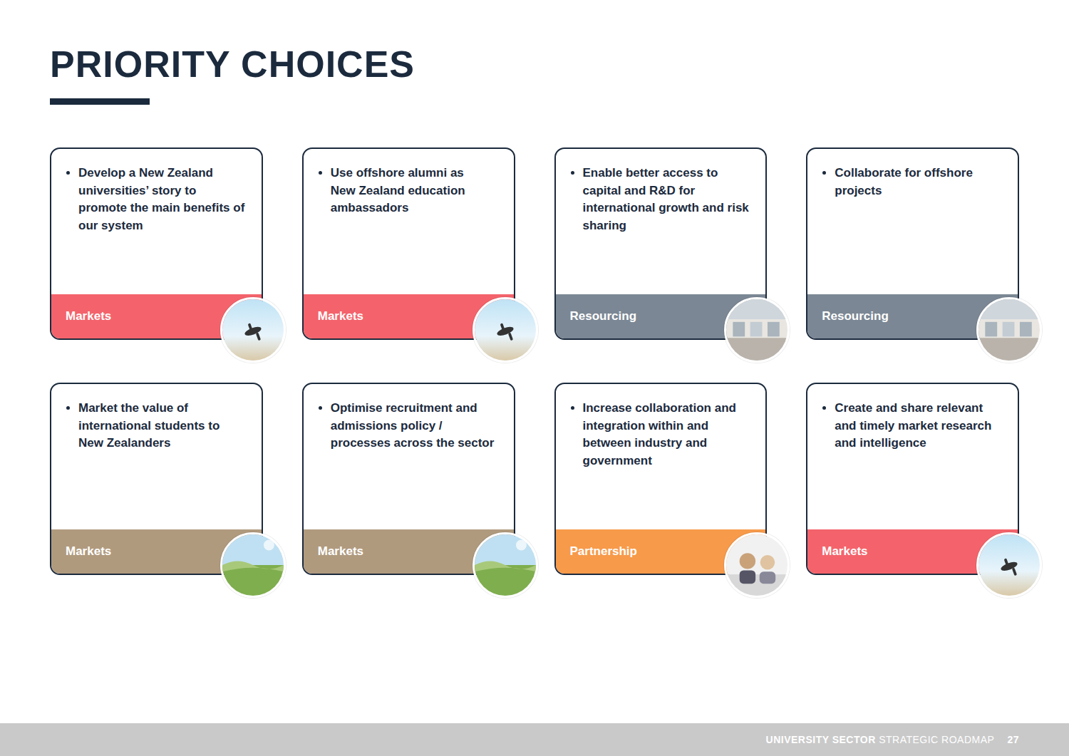PRIORITY CHOICES
Develop a New Zealand universities’ story to promote the main benefits of our system
Markets
Use offshore alumni as New Zealand education ambassadors
Markets
Enable better access to capital and R&D for international growth and risk sharing
Resourcing
Collaborate for offshore projects
Resourcing
Market the value of international students to New Zealanders
Markets
Optimise recruitment and admissions policy / processes across the sector
Markets
Increase collaboration and integration within and between industry and government
Partnership
Create and share relevant and timely market research and intelligence
Markets
UNIVERSITY SECTOR STRATEGIC ROADMAP 27